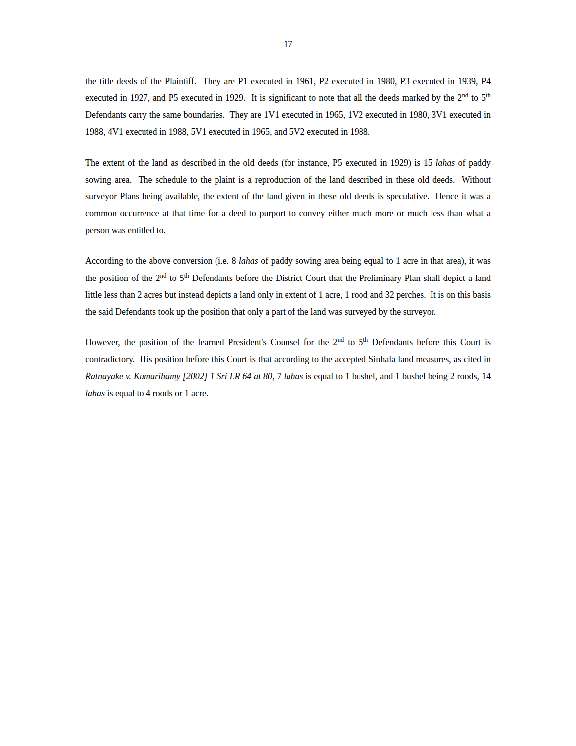17
the title deeds of the Plaintiff. They are P1 executed in 1961, P2 executed in 1980, P3 executed in 1939, P4 executed in 1927, and P5 executed in 1929. It is significant to note that all the deeds marked by the 2nd to 5th Defendants carry the same boundaries. They are 1V1 executed in 1965, 1V2 executed in 1980, 3V1 executed in 1988, 4V1 executed in 1988, 5V1 executed in 1965, and 5V2 executed in 1988.
The extent of the land as described in the old deeds (for instance, P5 executed in 1929) is 15 lahas of paddy sowing area. The schedule to the plaint is a reproduction of the land described in these old deeds. Without surveyor Plans being available, the extent of the land given in these old deeds is speculative. Hence it was a common occurrence at that time for a deed to purport to convey either much more or much less than what a person was entitled to.
According to the above conversion (i.e. 8 lahas of paddy sowing area being equal to 1 acre in that area), it was the position of the 2nd to 5th Defendants before the District Court that the Preliminary Plan shall depict a land little less than 2 acres but instead depicts a land only in extent of 1 acre, 1 rood and 32 perches. It is on this basis the said Defendants took up the position that only a part of the land was surveyed by the surveyor.
However, the position of the learned President's Counsel for the 2nd to 5th Defendants before this Court is contradictory. His position before this Court is that according to the accepted Sinhala land measures, as cited in Ratnayake v. Kumarihamy [2002] 1 Sri LR 64 at 80, 7 lahas is equal to 1 bushel, and 1 bushel being 2 roods, 14 lahas is equal to 4 roods or 1 acre.